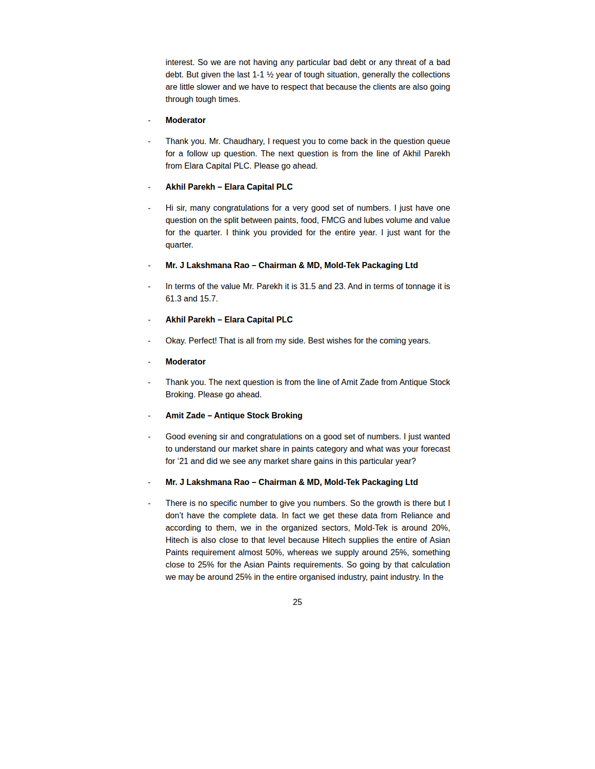interest. So we are not having any particular bad debt or any threat of a bad debt. But given the last 1-1 ½ year of tough situation, generally the collections are little slower and we have to respect that because the clients are also going through tough times.
Moderator
Thank you. Mr. Chaudhary, I request you to come back in the question queue for a follow up question. The next question is from the line of Akhil Parekh from Elara Capital PLC. Please go ahead.
Akhil Parekh – Elara Capital PLC
Hi sir, many congratulations for a very good set of numbers. I just have one question on the split between paints, food, FMCG and lubes volume and value for the quarter. I think you provided for the entire year. I just want for the quarter.
Mr. J Lakshmana Rao – Chairman & MD, Mold-Tek Packaging Ltd
In terms of the value Mr. Parekh it is 31.5 and 23. And in terms of tonnage it is 61.3 and 15.7.
Akhil Parekh – Elara Capital PLC
Okay. Perfect! That is all from my side. Best wishes for the coming years.
Moderator
Thank you. The next question is from the line of Amit Zade from Antique Stock Broking. Please go ahead.
Amit Zade – Antique Stock Broking
Good evening sir and congratulations on a good set of numbers. I just wanted to understand our market share in paints category and what was your forecast for ‘21 and did we see any market share gains in this particular year?
Mr. J Lakshmana Rao – Chairman & MD, Mold-Tek Packaging Ltd
There is no specific number to give you numbers. So the growth is there but I don’t have the complete data. In fact we get these data from Reliance and according to them, we in the organized sectors, Mold-Tek is around 20%, Hitech is also close to that level because Hitech supplies the entire of Asian Paints requirement almost 50%, whereas we supply around 25%, something close to 25% for the Asian Paints requirements. So going by that calculation we may be around 25% in the entire organised industry, paint industry. In the
25